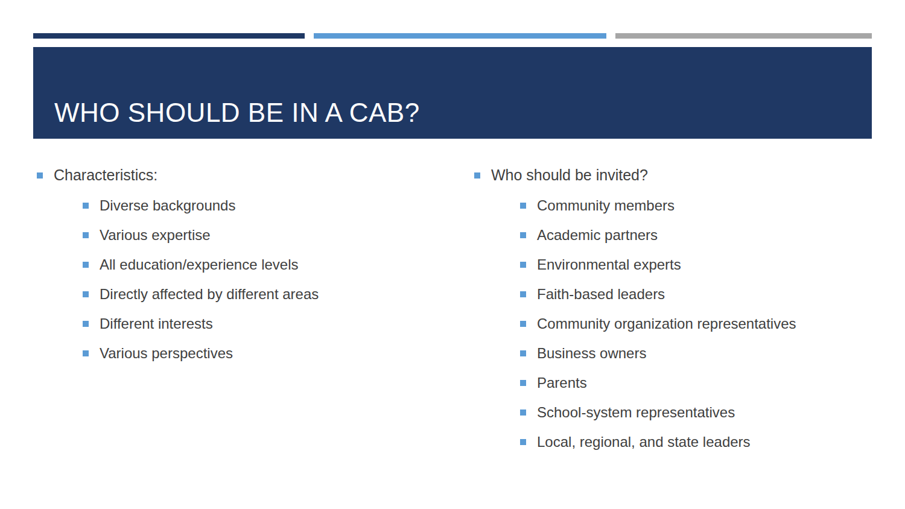WHO SHOULD BE IN A CAB?
Characteristics:
Diverse backgrounds
Various expertise
All education/experience levels
Directly affected by different areas
Different interests
Various perspectives
Who should be invited?
Community members
Academic partners
Environmental experts
Faith-based leaders
Community organization representatives
Business owners
Parents
School-system representatives
Local, regional, and state leaders